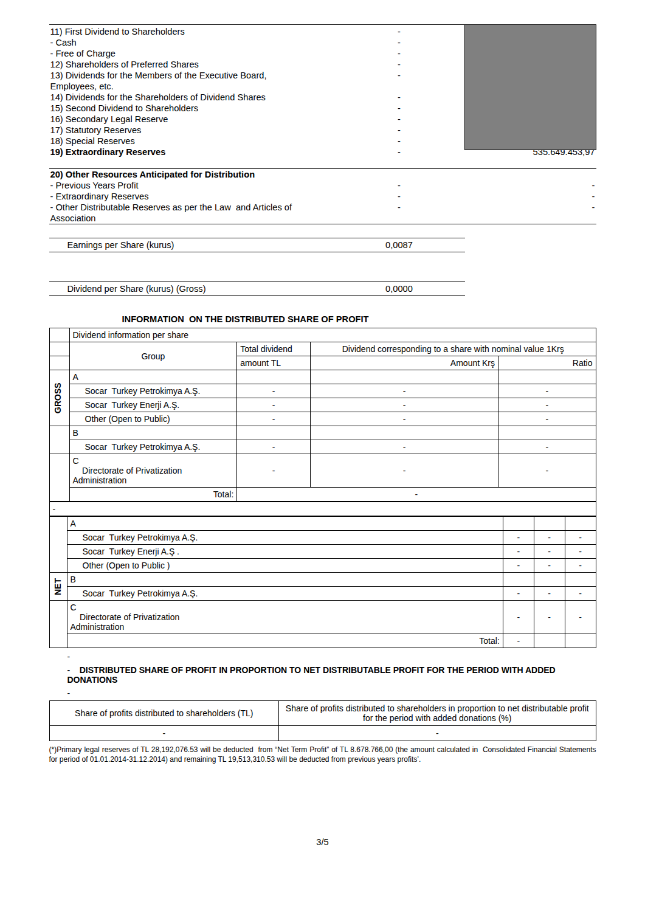| 11) First Dividend to Shareholders | - | |
| - Cash | - | |
| - Free of Charge | - | |
| 12) Shareholders of Preferred Shares | - | |
| 13) Dividends for the Members of the Executive Board, | - | |
| Employees, etc. | | |
| 14) Dividends for the Shareholders of Dividend Shares | - | |
| 15) Second Dividend to Shareholders | - | |
| 16) Secondary Legal Reserve | - | |
| 17) Statutory Reserves | - | - |
| 18) Special Reserves | - | - |
| 19) Extraordinary Reserves | - | 535.649.453,97 |
| 20) Other Resources Anticipated for Distribution | | |
| - Previous Years Profit | - | - |
| - Extraordinary Reserves | - | - |
| - Other Distributable Reserves as per the Law and Articles of | - | - |
| Association | | |
| Earnings per Share (kurus) | 0,0087 | |
| Dividend per Share (kurus) (Gross) | 0,0000 | |
INFORMATION ON THE DISTRIBUTED SHARE OF PROFIT
| | Dividend information per share |
| | Group | Total dividend | Dividend corresponding to a share with nominal value 1Krş |
| | amount TL | Amount Krş | Ratio |
| GROSS | A | | | |
| Socar Turkey Petrokimya A.Ş. | - | - | - |
| Socar Turkey Enerji A.Ş. | - | - | - |
| Other (Open to Public) | - | - | - |
| | B | | | |
| Socar Turkey Petrokimya A.Ş. | - | - | - |
| | C Directorate of Privatization Administration | - | - | - |
| Total: | - |
| - |
| | A | | | |
| Socar Turkey Petrokimya A.Ş. | - | - | - |
| Socar Turkey Enerji A.Ş . | - | - | - |
| Other (Open to Public ) | - | - | - |
| NET | B | | | |
| Socar Turkey Petrokimya A.Ş. | - | - | - |
| | C Directorate of Privatization Administration | - | - | - |
| Total: | - | | |
-
- DISTRIBUTED SHARE OF PROFIT IN PROPORTION TO NET DISTRIBUTABLE PROFIT FOR THE PERIOD WITH ADDED DONATIONS
-
| Share of profits distributed to shareholders (TL) | Share of profits distributed to shareholders in proportion to net distributable profit for the period with added donations (%) |
| - | - |
(*)Primary legal reserves of TL 28,192,076.53 will be deducted from “Net Term Profit” of TL 8.678.766,00 (the amount calculated in Consolidated Financial Statements for period of 01.01.2014-31.12.2014) and remaining TL 19,513,310.53 will be deducted from previous years profits’.
3/5